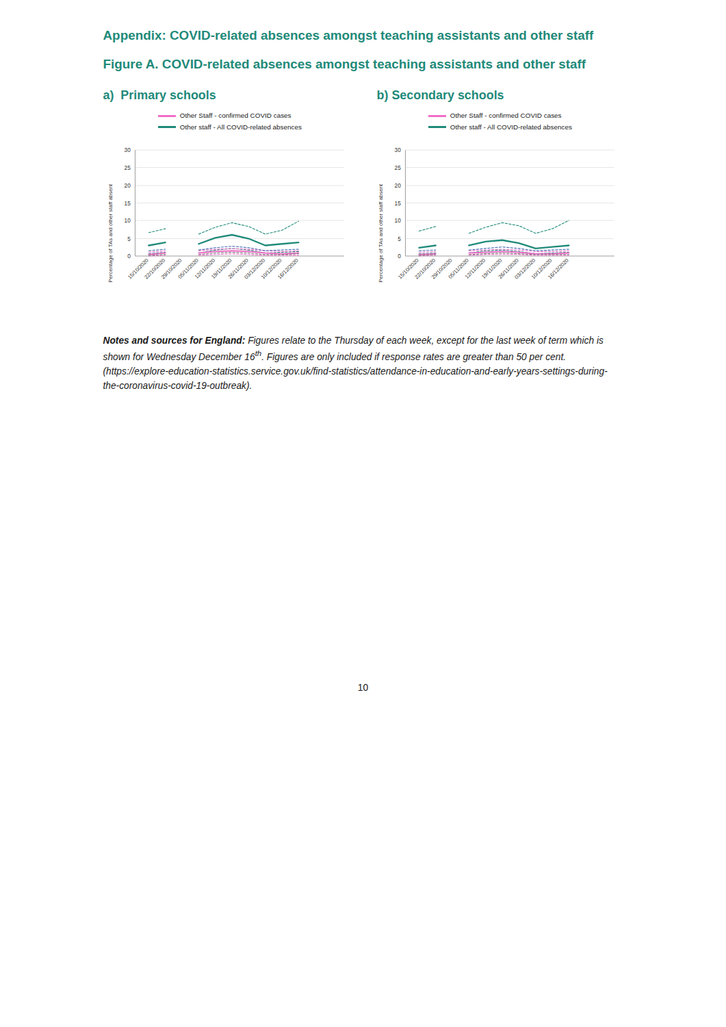Appendix: COVID-related absences amongst teaching assistants and other staff
Figure A. COVID-related absences amongst teaching assistants and other staff
a) Primary schools
b) Secondary schools
Other Staff - confirmed COVID cases
Other staff - All COVID-related absences
Percentage of TAs and other staff absent 30 25 20 15 10 5 0 15/10/2020 22/10/2020 29/10/2020 05/11/2020 12/11/2020 19/11/2020 26/11/2020 03/12/2020 10/12/2020 16/12/2020
Other Staff - confirmed COVID cases
Other staff - All COVID-related absences
Percentage of TAs and other staff absent 30 25 20 15 10 5 0 15/10/2020 22/10/2020 29/10/2020 05/11/2020 12/11/2020 19/11/2020 26/11/2020 03/12/2020 10/12/2020 16/12/2020
Notes and sources for England: Figures relate to the Thursday of each week, except for the last week of term which is shown for Wednesday December 16th. Figures are only included if response rates are greater than 50 per cent. (https://explore-education-statistics.service.gov.uk/find-statistics/attendance-in-education-and-early-years-settings-during-the-coronavirus-covid-19-outbreak).
10